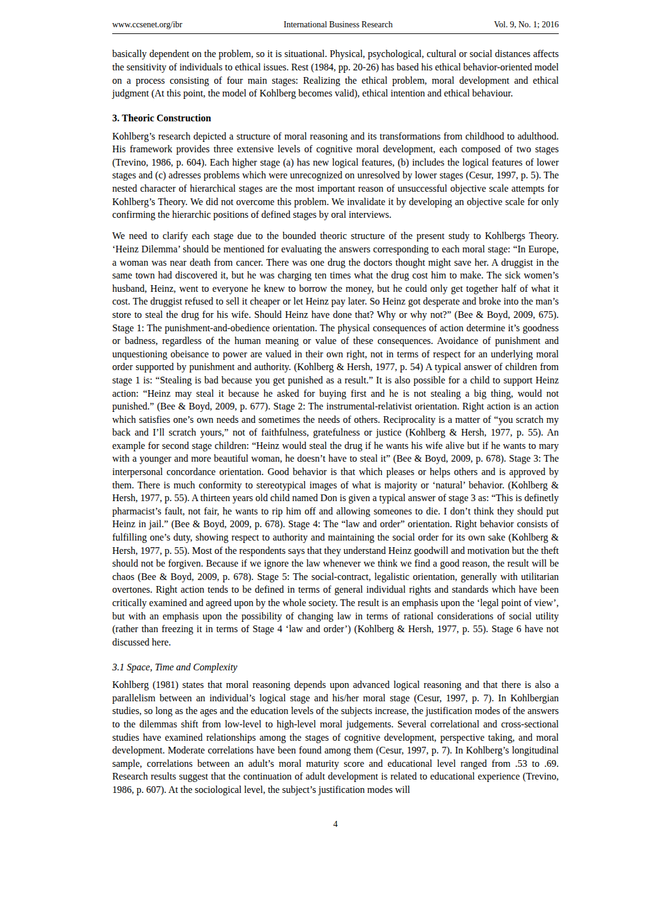www.ccsenet.org/ibr International Business Research Vol. 9, No. 1; 2016
basically dependent on the problem, so it is situational. Physical, psychological, cultural or social distances affects the sensitivity of individuals to ethical issues. Rest (1984, pp. 20-26) has based his ethical behavior-oriented model on a process consisting of four main stages: Realizing the ethical problem, moral development and ethical judgment (At this point, the model of Kohlberg becomes valid), ethical intention and ethical behaviour.
3. Theoric Construction
Kohlberg’s research depicted a structure of moral reasoning and its transformations from childhood to adulthood. His framework provides three extensive levels of cognitive moral development, each composed of two stages (Trevino, 1986, p. 604). Each higher stage (a) has new logical features, (b) includes the logical features of lower stages and (c) adresses problems which were unrecognized on unresolved by lower stages (Cesur, 1997, p. 5). The nested character of hierarchical stages are the most important reason of unsuccessful objective scale attempts for Kohlberg’s Theory. We did not overcome this problem. We invalidate it by developing an objective scale for only confirming the hierarchic positions of defined stages by oral interviews.
We need to clarify each stage due to the bounded theoric structure of the present study to Kohlbergs Theory. ‘Heinz Dilemma’ should be mentioned for evaluating the answers corresponding to each moral stage: “In Europe, a woman was near death from cancer. There was one drug the doctors thought might save her. A druggist in the same town had discovered it, but he was charging ten times what the drug cost him to make. The sick women’s husband, Heinz, went to everyone he knew to borrow the money, but he could only get together half of what it cost. The druggist refused to sell it cheaper or let Heinz pay later. So Heinz got desperate and broke into the man’s store to steal the drug for his wife. Should Heinz have done that? Why or why not?” (Bee & Boyd, 2009, 675). Stage 1: The punishment-and-obedience orientation. The physical consequences of action determine it’s goodness or badness, regardless of the human meaning or value of these consequences. Avoidance of punishment and unquestioning obeisance to power are valued in their own right, not in terms of respect for an underlying moral order supported by punishment and authority. (Kohlberg & Hersh, 1977, p. 54) A typical answer of children from stage 1 is: “Stealing is bad because you get punished as a result.” It is also possible for a child to support Heinz action: “Heinz may steal it because he asked for buying first and he is not stealing a big thing, would not punished.” (Bee & Boyd, 2009, p. 677). Stage 2: The instrumental-relativist orientation. Right action is an action which satisfies one’s own needs and sometimes the needs of others. Reciprocality is a matter of “you scratch my back and I’ll scratch yours,” not of faithfulness, gratefulness or justice (Kohlberg & Hersh, 1977, p. 55). An example for second stage children: “Heinz would steal the drug if he wants his wife alive but if he wants to mary with a younger and more beautiful woman, he doesn’t have to steal it” (Bee & Boyd, 2009, p. 678). Stage 3: The interpersonal concordance orientation. Good behavior is that which pleases or helps others and is approved by them. There is much conformity to stereotypical images of what is majority or ‘natural’ behavior. (Kohlberg & Hersh, 1977, p. 55). A thirteen years old child named Don is given a typical answer of stage 3 as: “This is definetly pharmacist’s fault, not fair, he wants to rip him off and allowing someones to die. I don’t think they should put Heinz in jail.” (Bee & Boyd, 2009, p. 678). Stage 4: The “law and order” orientation. Right behavior consists of fulfilling one’s duty, showing respect to authority and maintaining the social order for its own sake (Kohlberg & Hersh, 1977, p. 55). Most of the respondents says that they understand Heinz goodwill and motivation but the theft should not be forgiven. Because if we ignore the law whenever we think we find a good reason, the result will be chaos (Bee & Boyd, 2009, p. 678). Stage 5: The social-contract, legalistic orientation, generally with utilitarian overtones. Right action tends to be defined in terms of general individual rights and standards which have been critically examined and agreed upon by the whole society. The result is an emphasis upon the ‘legal point of view’, but with an emphasis upon the possibility of changing law in terms of rational considerations of social utility (rather than freezing it in terms of Stage 4 ‘law and order’) (Kohlberg & Hersh, 1977, p. 55). Stage 6 have not discussed here.
3.1 Space, Time and Complexity
Kohlberg (1981) states that moral reasoning depends upon advanced logical reasoning and that there is also a parallelism between an individual’s logical stage and his/her moral stage (Cesur, 1997, p. 7). In Kohlbergian studies, so long as the ages and the education levels of the subjects increase, the justification modes of the answers to the dilemmas shift from low-level to high-level moral judgements. Several correlational and cross-sectional studies have examined relationships among the stages of cognitive development, perspective taking, and moral development. Moderate correlations have been found among them (Cesur, 1997, p. 7). In Kohlberg’s longitudinal sample, correlations between an adult’s moral maturity score and educational level ranged from .53 to .69. Research results suggest that the continuation of adult development is related to educational experience (Trevino, 1986, p. 607). At the sociological level, the subject’s justification modes will
4